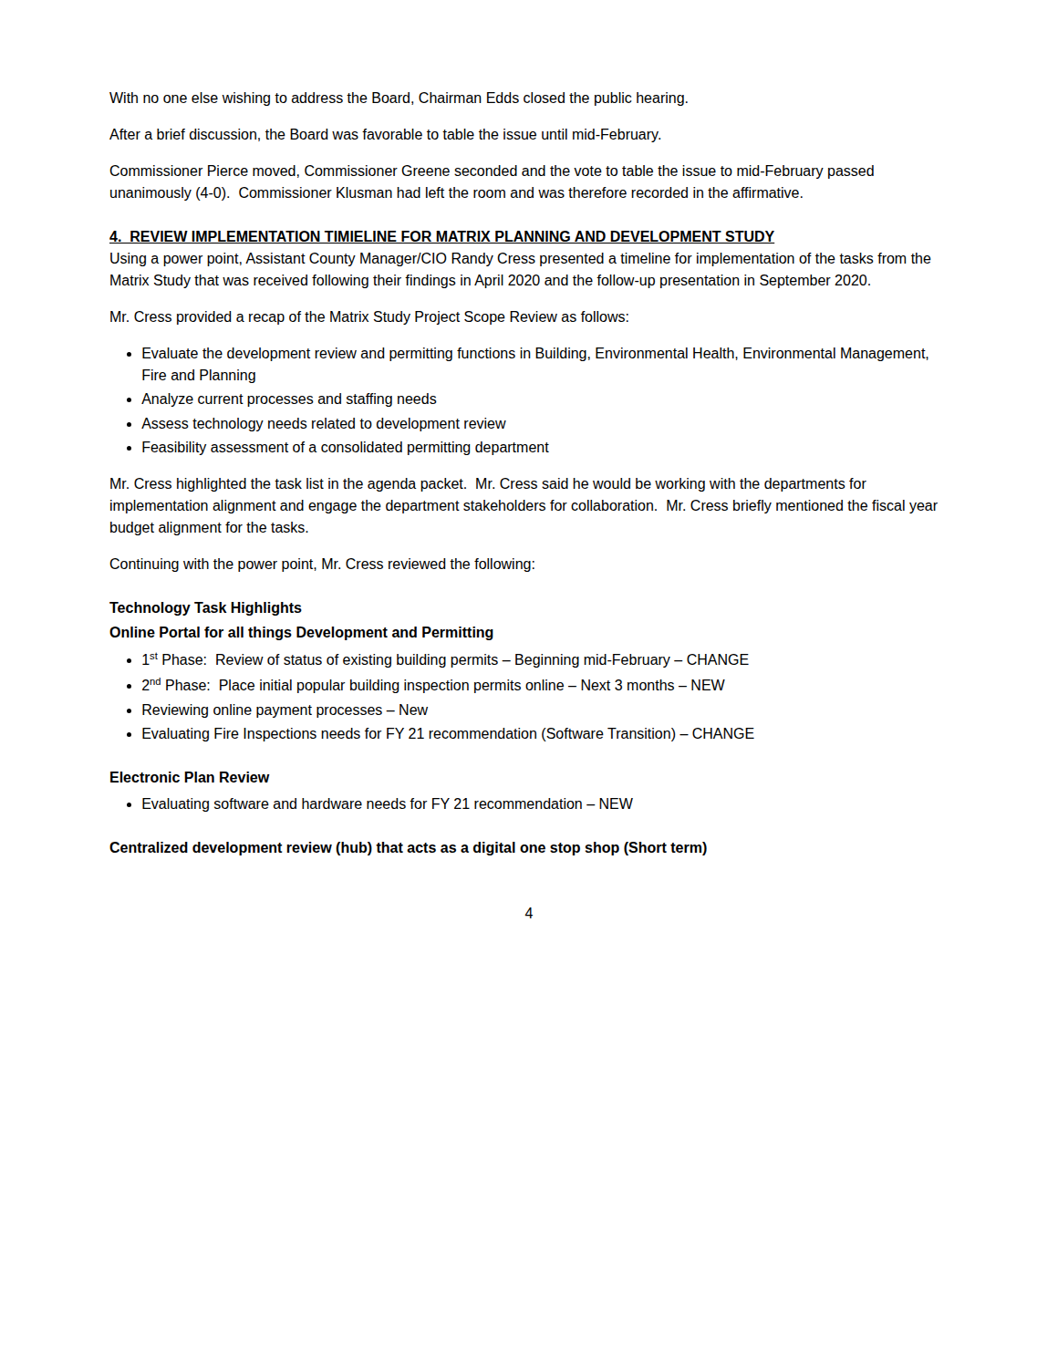With no one else wishing to address the Board, Chairman Edds closed the public hearing.
After a brief discussion, the Board was favorable to table the issue until mid-February.
Commissioner Pierce moved, Commissioner Greene seconded and the vote to table the issue to mid-February passed unanimously (4-0). Commissioner Klusman had left the room and was therefore recorded in the affirmative.
4. Review Implementation Timieline for Matrix Planning and Development Study
Using a power point, Assistant County Manager/CIO Randy Cress presented a timeline for implementation of the tasks from the Matrix Study that was received following their findings in April 2020 and the follow-up presentation in September 2020.
Mr. Cress provided a recap of the Matrix Study Project Scope Review as follows:
Evaluate the development review and permitting functions in Building, Environmental Health, Environmental Management, Fire and Planning
Analyze current processes and staffing needs
Assess technology needs related to development review
Feasibility assessment of a consolidated permitting department
Mr. Cress highlighted the task list in the agenda packet. Mr. Cress said he would be working with the departments for implementation alignment and engage the department stakeholders for collaboration. Mr. Cress briefly mentioned the fiscal year budget alignment for the tasks.
Continuing with the power point, Mr. Cress reviewed the following:
Technology Task Highlights
Online Portal for all things Development and Permitting
1st Phase: Review of status of existing building permits – Beginning mid-February – CHANGE
2nd Phase: Place initial popular building inspection permits online – Next 3 months – NEW
Reviewing online payment processes – New
Evaluating Fire Inspections needs for FY 21 recommendation (Software Transition) – CHANGE
Electronic Plan Review
Evaluating software and hardware needs for FY 21 recommendation – NEW
Centralized development review (hub) that acts as a digital one stop shop (Short term)
4